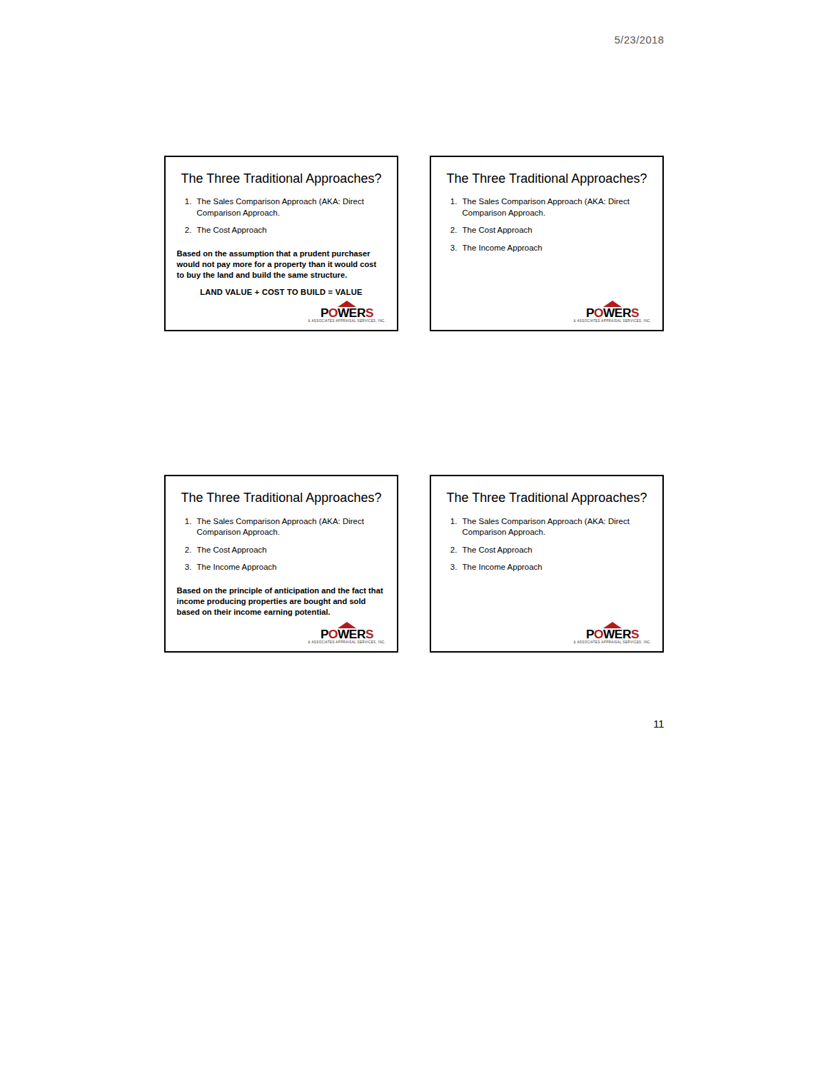5/23/2018
The Three Traditional Approaches?
The Sales Comparison Approach (AKA: Direct Comparison Approach.
The Cost Approach
Based on the assumption that a prudent purchaser would not pay more for a property than it would cost to buy the land and build the same structure.
LAND VALUE + COST TO BUILD = VALUE
POWERS
& ASSOCIATES APPRAISAL SERVICES, INC.
The Three Traditional Approaches?
The Sales Comparison Approach (AKA: Direct Comparison Approach.
The Cost Approach
The Income Approach
POWERS
& ASSOCIATES APPRAISAL SERVICES, INC.
The Three Traditional Approaches?
The Sales Comparison Approach (AKA: Direct Comparison Approach.
The Cost Approach
The Income Approach
Based on the principle of anticipation and the fact that income producing properties are bought and sold based on their income earning potential.
POWERS
& ASSOCIATES APPRAISAL SERVICES, INC.
The Three Traditional Approaches?
The Sales Comparison Approach (AKA: Direct Comparison Approach.
The Cost Approach
The Income Approach
POWERS
& ASSOCIATES APPRAISAL SERVICES, INC.
11